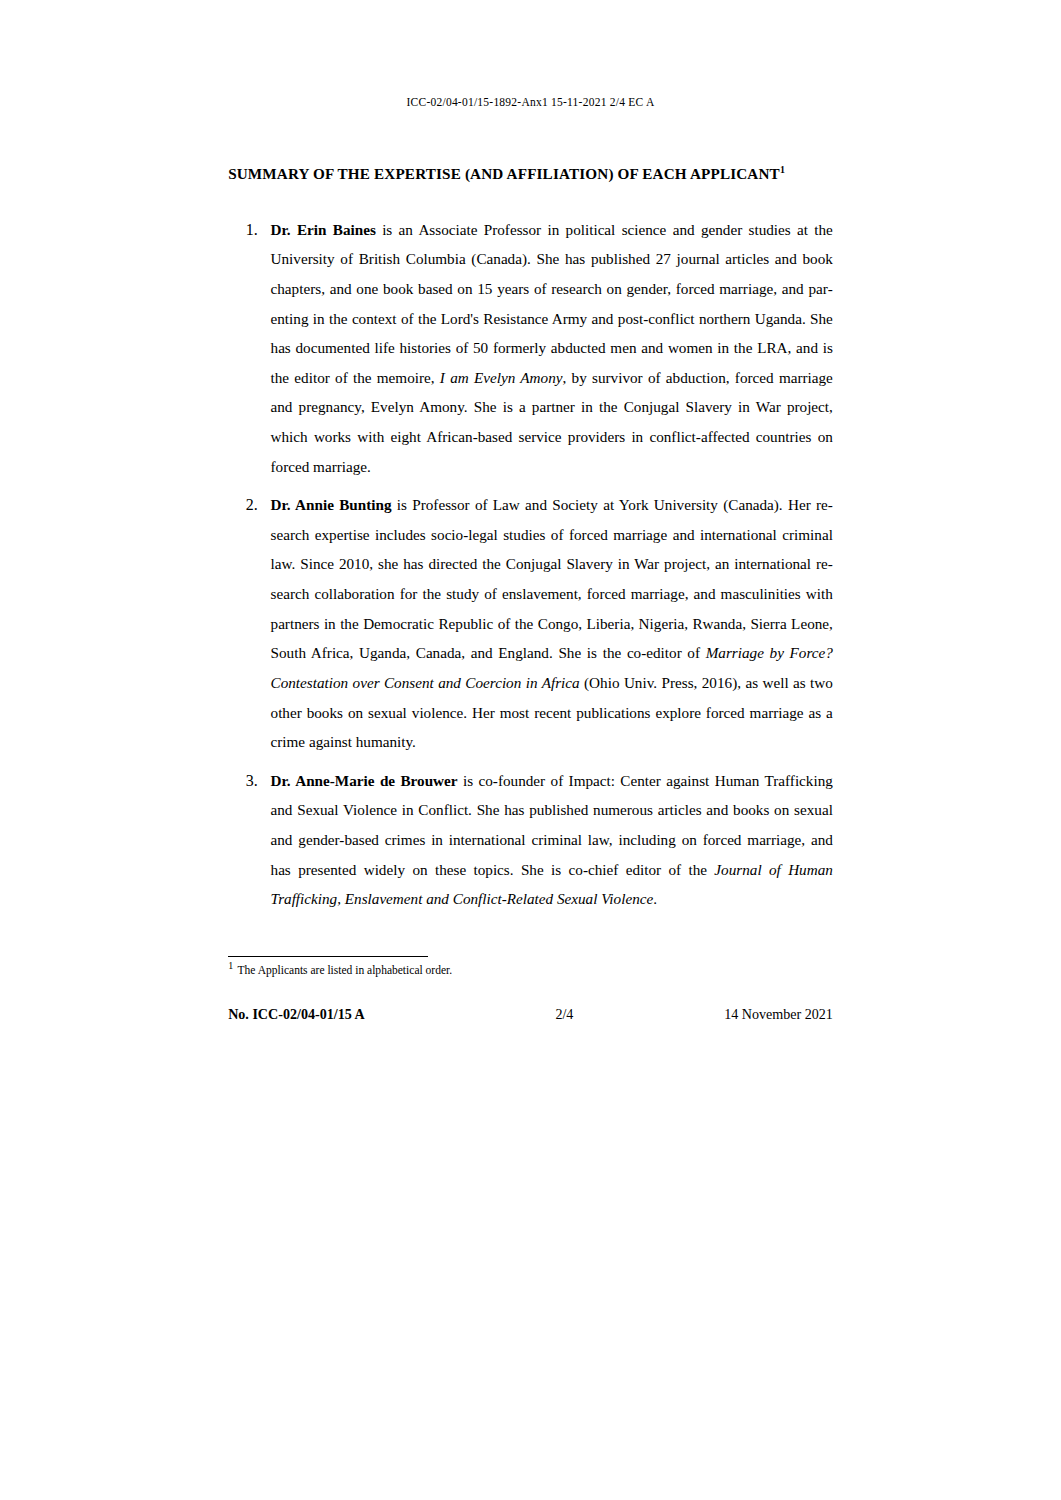ICC-02/04-01/15-1892-Anx1 15-11-2021 2/4 EC A
SUMMARY OF THE EXPERTISE (AND AFFILIATION) OF EACH APPLICANT1
Dr. Erin Baines is an Associate Professor in political science and gender studies at the University of British Columbia (Canada). She has published 27 journal articles and book chapters, and one book based on 15 years of research on gender, forced marriage, and parenting in the context of the Lord's Resistance Army and post-conflict northern Uganda. She has documented life histories of 50 formerly abducted men and women in the LRA, and is the editor of the memoire, I am Evelyn Amony, by survivor of abduction, forced marriage and pregnancy, Evelyn Amony. She is a partner in the Conjugal Slavery in War project, which works with eight African-based service providers in conflict-affected countries on forced marriage.
Dr. Annie Bunting is Professor of Law and Society at York University (Canada). Her research expertise includes socio-legal studies of forced marriage and international criminal law. Since 2010, she has directed the Conjugal Slavery in War project, an international research collaboration for the study of enslavement, forced marriage, and masculinities with partners in the Democratic Republic of the Congo, Liberia, Nigeria, Rwanda, Sierra Leone, South Africa, Uganda, Canada, and England. She is the co-editor of Marriage by Force? Contestation over Consent and Coercion in Africa (Ohio Univ. Press, 2016), as well as two other books on sexual violence. Her most recent publications explore forced marriage as a crime against humanity.
Dr. Anne-Marie de Brouwer is co-founder of Impact: Center against Human Trafficking and Sexual Violence in Conflict. She has published numerous articles and books on sexual and gender-based crimes in international criminal law, including on forced marriage, and has presented widely on these topics. She is co-chief editor of the Journal of Human Trafficking, Enslavement and Conflict-Related Sexual Violence.
1 The Applicants are listed in alphabetical order.
No. ICC-02/04-01/15 A 2/4 14 November 2021